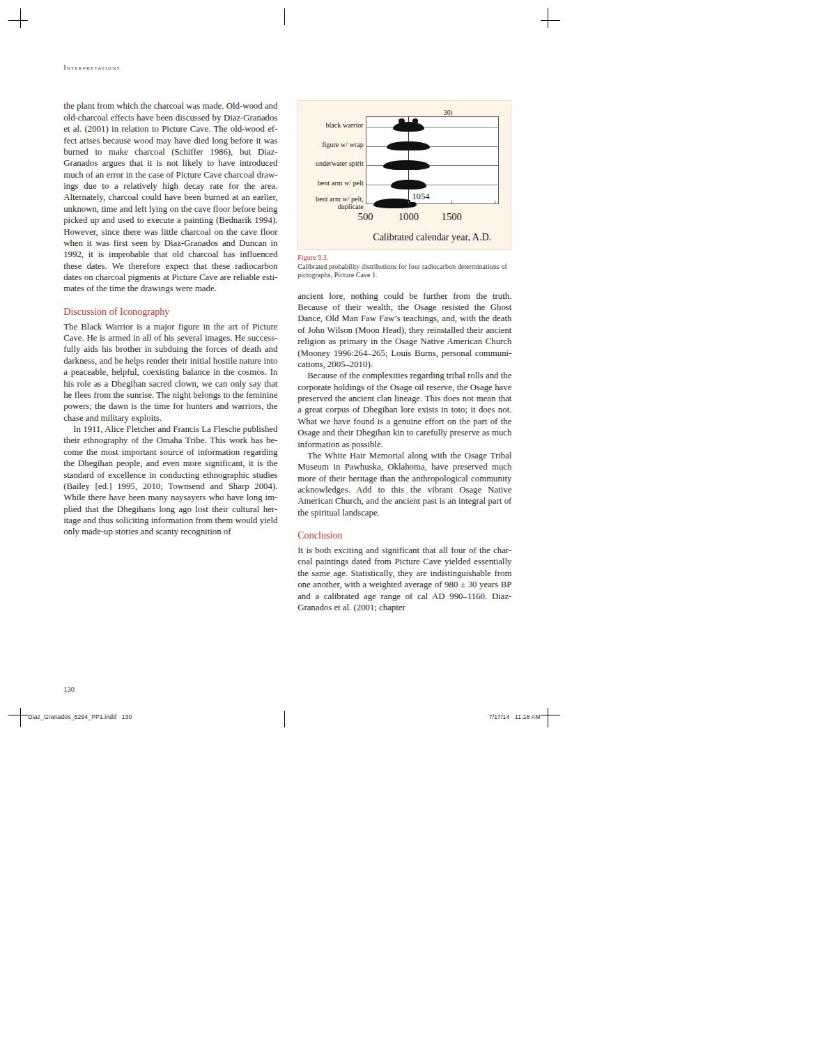Interpretations
the plant from which the charcoal was made. Old-wood and old-charcoal effects have been discussed by Diaz-Granados et al. (2001) in relation to Picture Cave. The old-wood effect arises because wood may have died long before it was burned to make charcoal (Schiffer 1986), but Diaz-Granados argues that it is not likely to have introduced much of an error in the case of Picture Cave charcoal drawings due to a relatively high decay rate for the area. Alternately, charcoal could have been burned at an earlier, unknown, time and left lying on the cave floor before being picked up and used to execute a painting (Bednarik 1994). However, since there was little charcoal on the cave floor when it was first seen by Diaz-Granados and Duncan in 1992, it is improbable that old charcoal has influenced these dates. We therefore expect that these radiocarbon dates on charcoal pigments at Picture Cave are reliable estimates of the time the drawings were made.
Discussion of Iconography
The Black Warrior is a major figure in the art of Picture Cave. He is armed in all of his several images. He successfully aids his brother in subduing the forces of death and darkness, and he helps render their initial hostile nature into a peaceable, helpful, coexisting balance in the cosmos. In his role as a Dhegihan sacred clown, we can only say that he flees from the sunrise. The night belongs to the feminine powers; the dawn is the time for hunters and warriors, the chase and military exploits.
In 1911, Alice Fletcher and Francis La Flesche published their ethnography of the Omaha Tribe. This work has become the most important source of information regarding the Dhegihan people, and even more significant, it is the standard of excellence in conducting ethnographic studies (Bailey [ed.] 1995, 2010; Townsend and Sharp 2004). While there have been many naysayers who have long implied that the Dhegihans long ago lost their cultural heritage and thus soliciting information from them would yield only made-up stories and scanty recognition of
30)
black warrior
figure w/ wrap
underwater spirit
bent arm w/ pelt
bent arm w/ pelt,
duplicate
1054
500
1000
1500
Calibrated calendar year, A.D.
Figure 9.3. Calibrated probability distributions for four radiocarbon determinations of pictographs, Picture Cave 1.
ancient lore, nothing could be further from the truth. Because of their wealth, the Osage resisted the Ghost Dance, Old Man Faw Faw’s teachings, and, with the death of John Wilson (Moon Head), they reinstalled their ancient religion as primary in the Osage Native American Church (Mooney 1996:264–265; Louis Burns, personal communications, 2005–2010).
Because of the complexities regarding tribal rolls and the corporate holdings of the Osage oil reserve, the Osage have preserved the ancient clan lineage. This does not mean that a great corpus of Dhegihan lore exists in toto; it does not. What we have found is a genuine effort on the part of the Osage and their Dhegihan kin to carefully preserve as much information as possible.
The White Hair Memorial along with the Osage Tribal Museum in Pawhuska, Oklahoma, have preserved much more of their heritage than the anthropological community acknowledges. Add to this the vibrant Osage Native American Church, and the ancient past is an integral part of the spiritual landscape.
Conclusion
It is both exciting and significant that all four of the charcoal paintings dated from Picture Cave yielded essentially the same age. Statistically, they are indistinguishable from one another, with a weighted average of 980 ± 30 years BP and a calibrated age range of cal AD 990–1160. Diaz-Granados et al. (2001; chapter
130
Diaz_Granados_5294_PP1.indd 130
7/17/14 11:18 AM